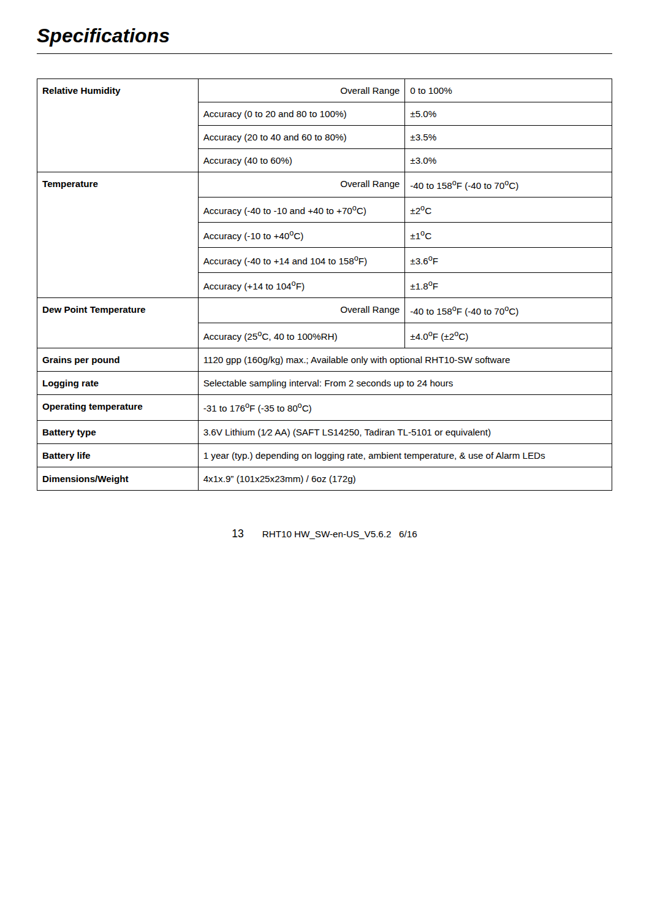Specifications
| Relative Humidity | Overall Range | 0 to 100% |
| Accuracy (0 to 20 and 80 to 100%) | ±5.0% |
| Accuracy (20 to 40 and 60 to 80%) | ±3.5% |
| Accuracy (40 to 60%) | ±3.0% |
| Temperature | Overall Range | -40 to 158 o F (-40 to 70 o C) |
| Accuracy (-40 to -10 and +40 to +70 o C) | ±2 o C |
| Accuracy (-10 to +40 o C) | ±1 o C |
| Accuracy (-40 to +14 and 104 to 158 o F) | ±3.6 o F |
| Accuracy (+14 to 104 o F) | ±1.8 o F |
| Dew Point Temperature | Overall Range | -40 to 158 o F (-40 to 70 o C) |
| Accuracy (25 o C, 40 to 100%RH) | ±4.0 o F (±2 o C) |
| Grains per pound | 1120 gpp (160g/kg) max.; Available only with optional RHT10-SW software |
| Logging rate | Selectable sampling interval: From 2 seconds up to 24 hours |
| Operating temperature | -31 to 176 o F (-35 to 80 o C) |
| Battery type | 3.6V Lithium (1⁄2 AA) (SAFT LS14250, Tadiran TL-5101 or equivalent) |
| Battery life | 1 year (typ.) depending on logging rate, ambient temperature, & use of Alarm LEDs |
| Dimensions/Weight | 4x1x.9” (101x25x23mm) / 6oz (172g) |
13 RHT10 HW_SW-en-US_V5.6.2 6/16